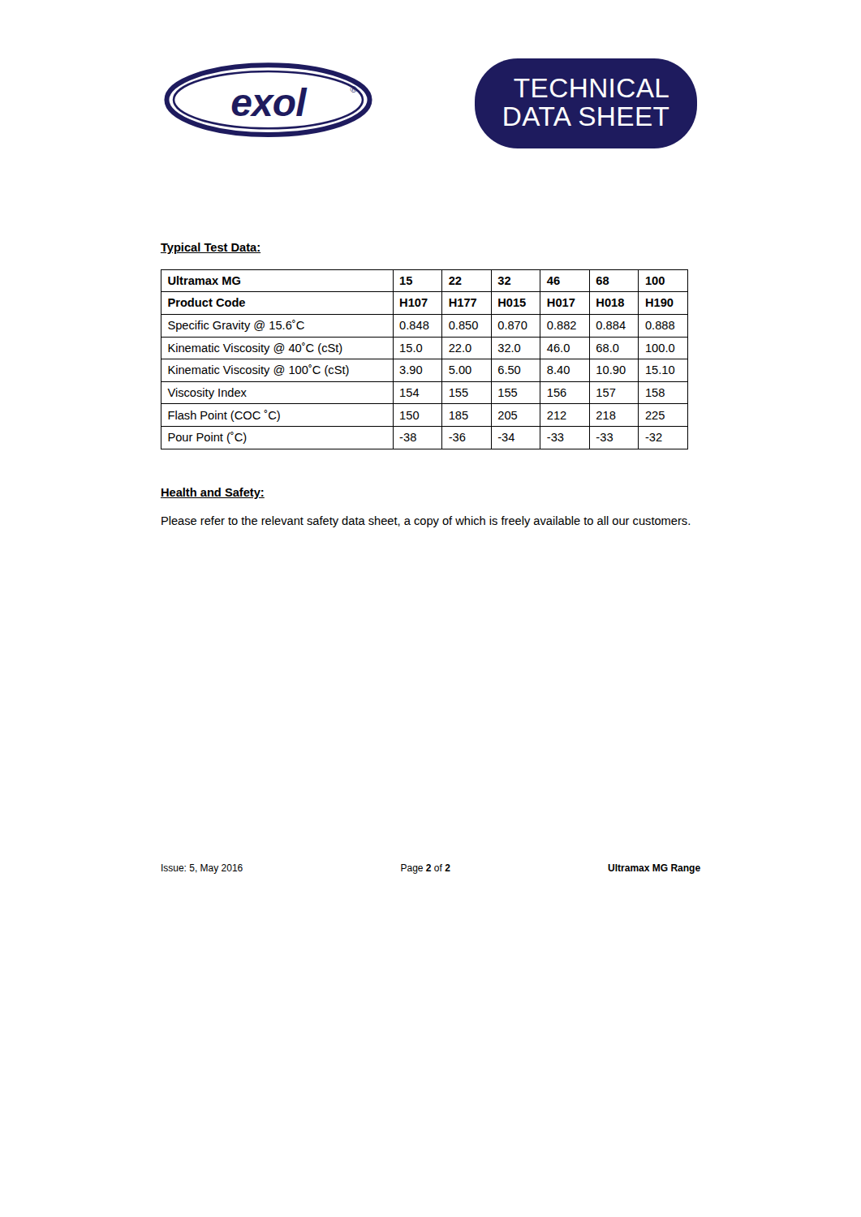exol ®
TECHNICAL
DATA SHEET
Typical Test Data:
| Ultramax MG | 15 | 22 | 32 | 46 | 68 | 100 |
| --- | --- | --- | --- | --- | --- | --- |
| Product Code | H107 | H177 | H015 | H017 | H018 | H190 |
| Specific Gravity @ 15.6˚C | 0.848 | 0.850 | 0.870 | 0.882 | 0.884 | 0.888 |
| Kinematic Viscosity @ 40˚C (cSt) | 15.0 | 22.0 | 32.0 | 46.0 | 68.0 | 100.0 |
| Kinematic Viscosity @ 100˚C (cSt) | 3.90 | 5.00 | 6.50 | 8.40 | 10.90 | 15.10 |
| Viscosity Index | 154 | 155 | 155 | 156 | 157 | 158 |
| Flash Point (COC ˚C) | 150 | 185 | 205 | 212 | 218 | 225 |
| Pour Point (˚C) | -38 | -36 | -34 | -33 | -33 | -32 |
Health and Safety:
Please refer to the relevant safety data sheet, a copy of which is freely available to all our customers.
Issue: 5, May 2016
Page 2 of 2
Ultramax MG Range